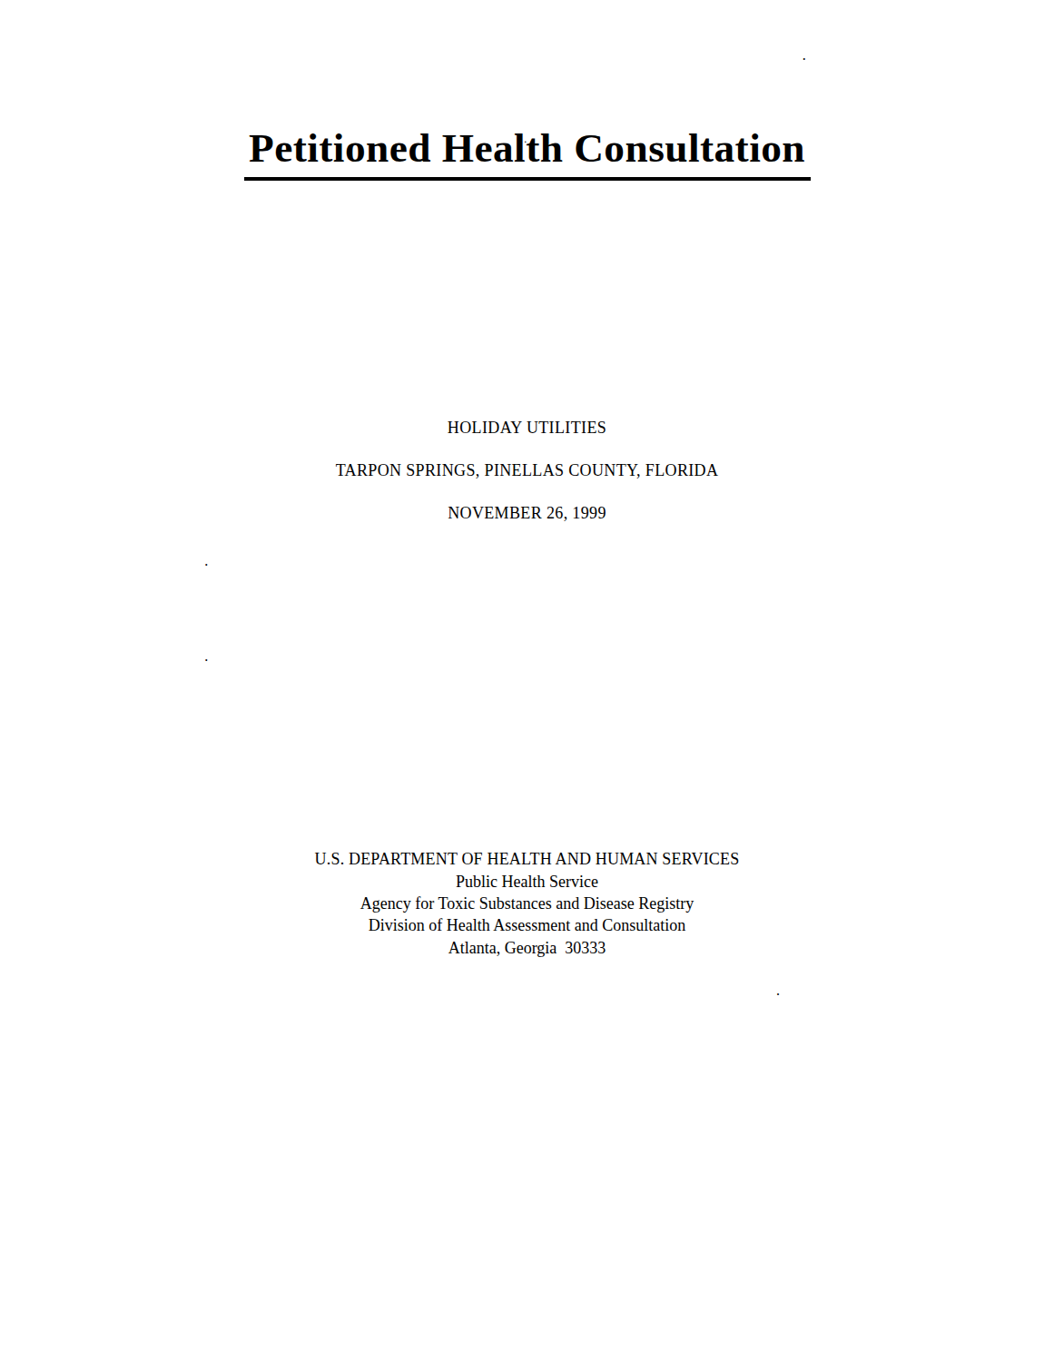.
Petitioned Health Consultation
...
HOLIDAY UTILITIES
TARPON SPRINGS, PINELLAS COUNTY, FLORIDA
NOVEMBER 26, 1999
. .
U.S. DEPARTMENT OF HEALTH AND HUMAN SERVICES
Public Health Service
Agency for Toxic Substances and Disease Registry
Division of Health Assessment and Consultation
Atlanta, Georgia 30333
.